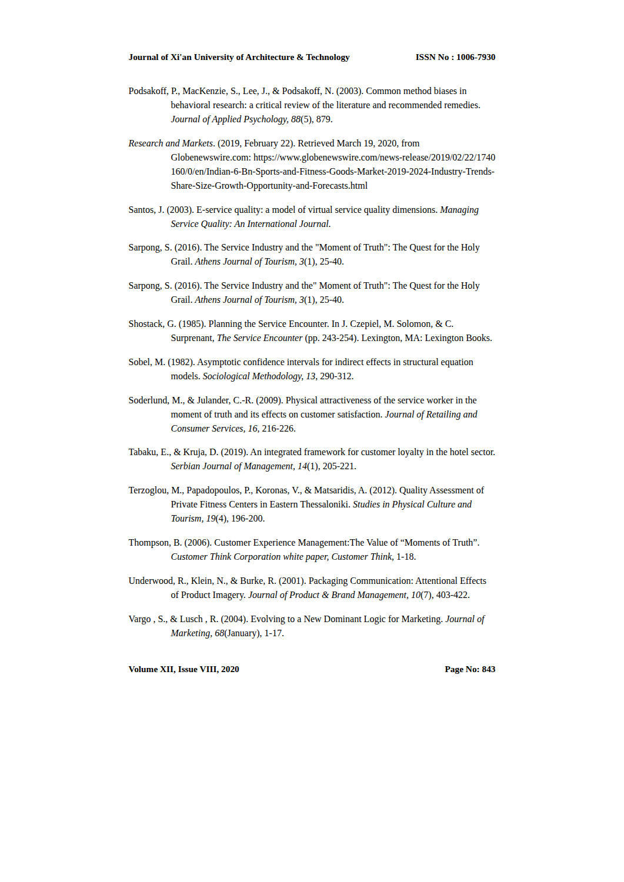Journal of Xi'an University of Architecture & Technology
ISSN No : 1006-7930
Podsakoff, P., MacKenzie, S., Lee, J., & Podsakoff, N. (2003). Common method biases in behavioral research: a critical review of the literature and recommended remedies. Journal of Applied Psychology, 88(5), 879.
Research and Markets. (2019, February 22). Retrieved March 19, 2020, from Globenewswire.com: https://www.globenewswire.com/news-release/2019/02/22/1740160/0/en/Indian-6-Bn-Sports-and-Fitness-Goods-Market-2019-2024-Industry-Trends-Share-Size-Growth-Opportunity-and-Forecasts.html
Santos, J. (2003). E-service quality: a model of virtual service quality dimensions. Managing Service Quality: An International Journal.
Sarpong, S. (2016). The Service Industry and the "Moment of Truth": The Quest for the Holy Grail. Athens Journal of Tourism, 3(1), 25-40.
Sarpong, S. (2016). The Service Industry and the" Moment of Truth": The Quest for the Holy Grail. Athens Journal of Tourism, 3(1), 25-40.
Shostack, G. (1985). Planning the Service Encounter. In J. Czepiel, M. Solomon, & C. Surprenant, The Service Encounter (pp. 243-254). Lexington, MA: Lexington Books.
Sobel, M. (1982). Asymptotic confidence intervals for indirect effects in structural equation models. Sociological Methodology, 13, 290-312.
Soderlund, M., & Julander, C.-R. (2009). Physical attractiveness of the service worker in the moment of truth and its effects on customer satisfaction. Journal of Retailing and Consumer Services, 16, 216-226.
Tabaku, E., & Kruja, D. (2019). An integrated framework for customer loyalty in the hotel sector. Serbian Journal of Management, 14(1), 205-221.
Terzoglou, M., Papadopoulos, P., Koronas, V., & Matsaridis, A. (2012). Quality Assessment of Private Fitness Centers in Eastern Thessaloniki. Studies in Physical Culture and Tourism, 19(4), 196-200.
Thompson, B. (2006). Customer Experience Management:The Value of “Moments of Truth”. Customer Think Corporation white paper, Customer Think, 1-18.
Underwood, R., Klein, N., & Burke, R. (2001). Packaging Communication: Attentional Effects of Product Imagery. Journal of Product & Brand Management, 10(7), 403-422.
Vargo , S., & Lusch , R. (2004). Evolving to a New Dominant Logic for Marketing. Journal of Marketing, 68(January), 1-17.
Volume XII, Issue VIII, 2020
Page No: 843